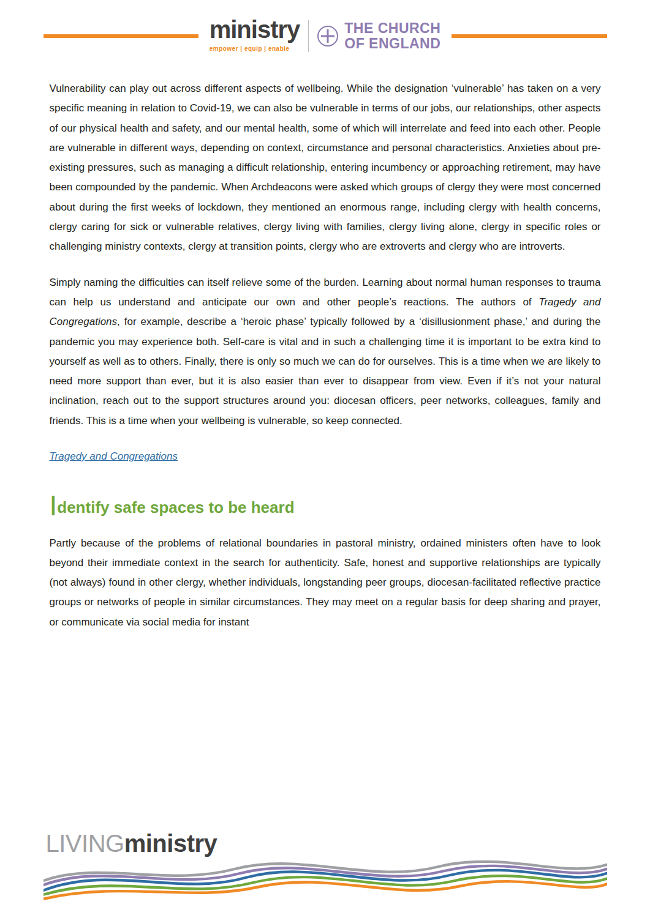ministry
empower | equip | enable
THE CHURCH
OF ENGLAND
Vulnerability can play out across different aspects of wellbeing. While the designation ‘vulnerable’ has taken on a very specific meaning in relation to Covid-19, we can also be vulnerable in terms of our jobs, our relationships, other aspects of our physical health and safety, and our mental health, some of which will interrelate and feed into each other. People are vulnerable in different ways, depending on context, circumstance and personal characteristics. Anxieties about pre-existing pressures, such as managing a difficult relationship, entering incumbency or approaching retirement, may have been compounded by the pandemic. When Archdeacons were asked which groups of clergy they were most concerned about during the first weeks of lockdown, they mentioned an enormous range, including clergy with health concerns, clergy caring for sick or vulnerable relatives, clergy living with families, clergy living alone, clergy in specific roles or challenging ministry contexts, clergy at transition points, clergy who are extroverts and clergy who are introverts.
Simply naming the difficulties can itself relieve some of the burden. Learning about normal human responses to trauma can help us understand and anticipate our own and other people’s reactions. The authors of Tragedy and Congregations, for example, describe a ‘heroic phase’ typically followed by a ‘disillusionment phase,’ and during the pandemic you may experience both. Self-care is vital and in such a challenging time it is important to be extra kind to yourself as well as to others. Finally, there is only so much we can do for ourselves. This is a time when we are likely to need more support than ever, but it is also easier than ever to disappear from view. Even if it’s not your natural inclination, reach out to the support structures around you: diocesan officers, peer networks, colleagues, family and friends. This is a time when your wellbeing is vulnerable, so keep connected.
Tragedy and Congregations
Identify safe spaces to be heard
Partly because of the problems of relational boundaries in pastoral ministry, ordained ministers often have to look beyond their immediate context in the search for authenticity. Safe, honest and supportive relationships are typically (not always) found in other clergy, whether individuals, longstanding peer groups, diocesan-facilitated reflective practice groups or networks of people in similar circumstances. They may meet on a regular basis for deep sharing and prayer, or communicate via social media for instant
LIVING ministry